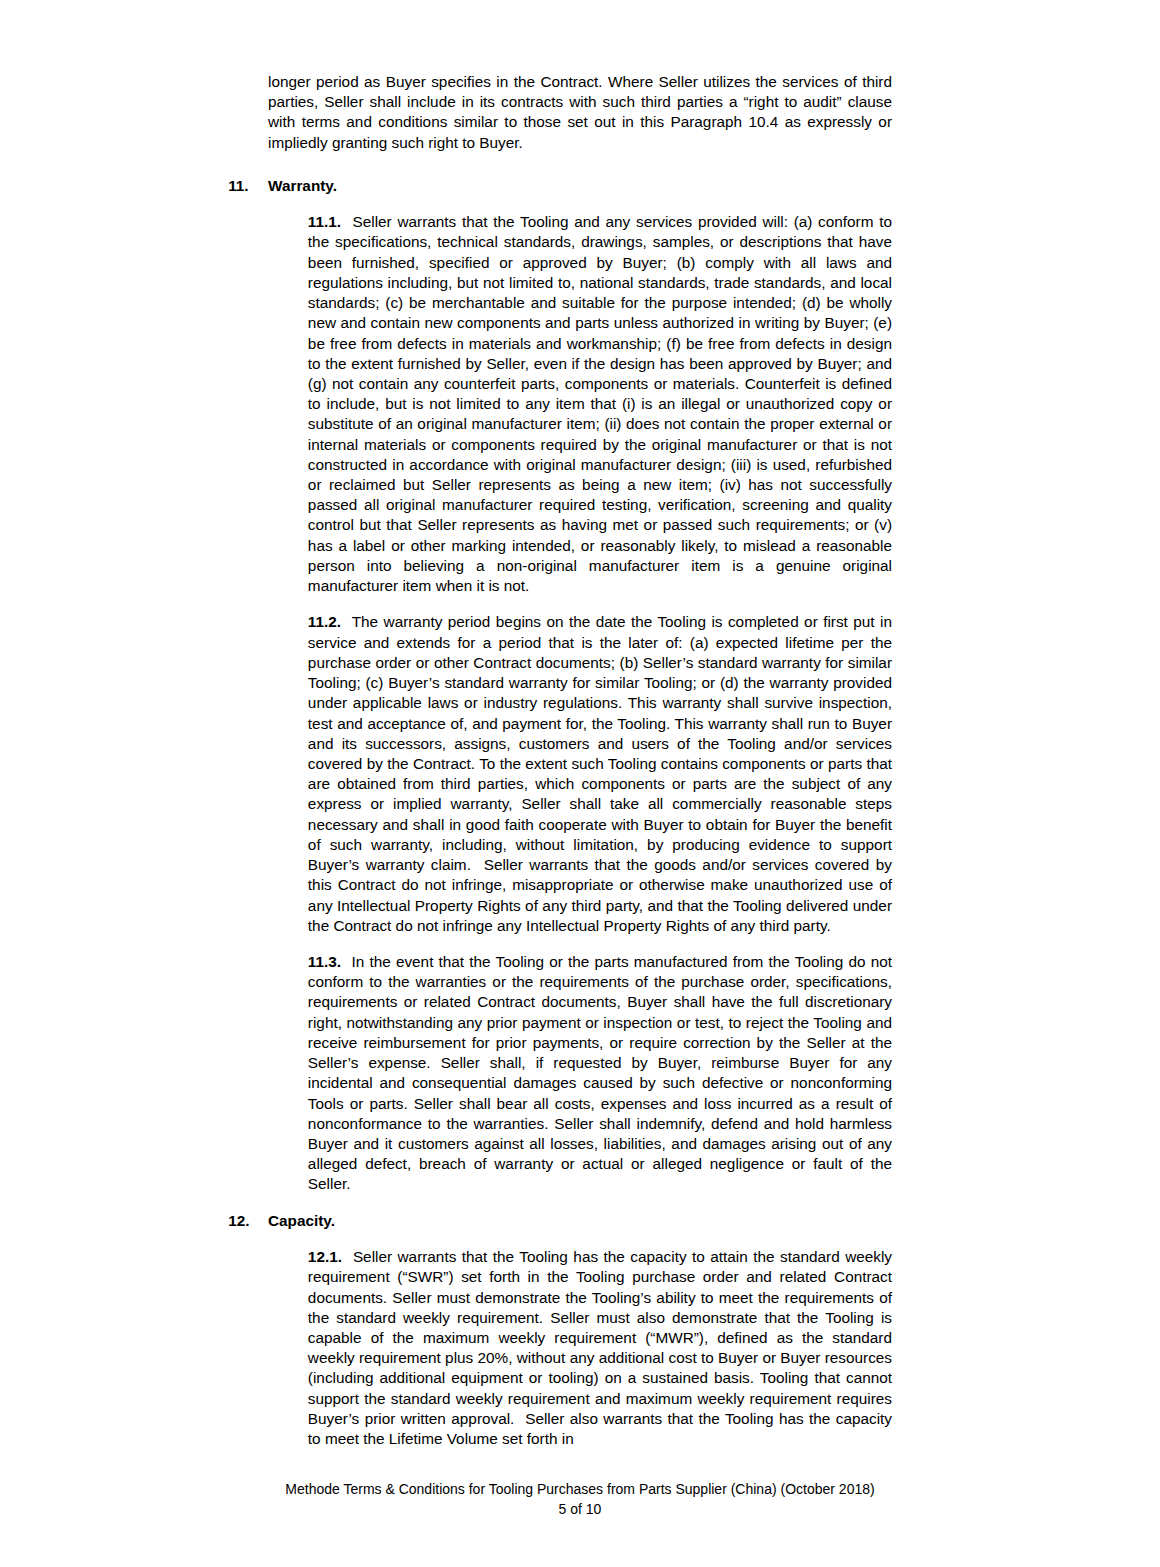longer period as Buyer specifies in the Contract. Where Seller utilizes the services of third parties, Seller shall include in its contracts with such third parties a “right to audit” clause with terms and conditions similar to those set out in this Paragraph 10.4 as expressly or impliedly granting such right to Buyer.
11. Warranty.
11.1. Seller warrants that the Tooling and any services provided will: (a) conform to the specifications, technical standards, drawings, samples, or descriptions that have been furnished, specified or approved by Buyer; (b) comply with all laws and regulations including, but not limited to, national standards, trade standards, and local standards; (c) be merchantable and suitable for the purpose intended; (d) be wholly new and contain new components and parts unless authorized in writing by Buyer; (e) be free from defects in materials and workmanship; (f) be free from defects in design to the extent furnished by Seller, even if the design has been approved by Buyer; and (g) not contain any counterfeit parts, components or materials. Counterfeit is defined to include, but is not limited to any item that (i) is an illegal or unauthorized copy or substitute of an original manufacturer item; (ii) does not contain the proper external or internal materials or components required by the original manufacturer or that is not constructed in accordance with original manufacturer design; (iii) is used, refurbished or reclaimed but Seller represents as being a new item; (iv) has not successfully passed all original manufacturer required testing, verification, screening and quality control but that Seller represents as having met or passed such requirements; or (v) has a label or other marking intended, or reasonably likely, to mislead a reasonable person into believing a non-original manufacturer item is a genuine original manufacturer item when it is not.
11.2. The warranty period begins on the date the Tooling is completed or first put in service and extends for a period that is the later of: (a) expected lifetime per the purchase order or other Contract documents; (b) Seller’s standard warranty for similar Tooling; (c) Buyer’s standard warranty for similar Tooling; or (d) the warranty provided under applicable laws or industry regulations. This warranty shall survive inspection, test and acceptance of, and payment for, the Tooling. This warranty shall run to Buyer and its successors, assigns, customers and users of the Tooling and/or services covered by the Contract. To the extent such Tooling contains components or parts that are obtained from third parties, which components or parts are the subject of any express or implied warranty, Seller shall take all commercially reasonable steps necessary and shall in good faith cooperate with Buyer to obtain for Buyer the benefit of such warranty, including, without limitation, by producing evidence to support Buyer’s warranty claim. Seller warrants that the goods and/or services covered by this Contract do not infringe, misappropriate or otherwise make unauthorized use of any Intellectual Property Rights of any third party, and that the Tooling delivered under the Contract do not infringe any Intellectual Property Rights of any third party.
11.3. In the event that the Tooling or the parts manufactured from the Tooling do not conform to the warranties or the requirements of the purchase order, specifications, requirements or related Contract documents, Buyer shall have the full discretionary right, notwithstanding any prior payment or inspection or test, to reject the Tooling and receive reimbursement for prior payments, or require correction by the Seller at the Seller’s expense. Seller shall, if requested by Buyer, reimburse Buyer for any incidental and consequential damages caused by such defective or nonconforming Tools or parts. Seller shall bear all costs, expenses and loss incurred as a result of nonconformance to the warranties. Seller shall indemnify, defend and hold harmless Buyer and it customers against all losses, liabilities, and damages arising out of any alleged defect, breach of warranty or actual or alleged negligence or fault of the Seller.
12. Capacity.
12.1. Seller warrants that the Tooling has the capacity to attain the standard weekly requirement (“SWR”) set forth in the Tooling purchase order and related Contract documents. Seller must demonstrate the Tooling’s ability to meet the requirements of the standard weekly requirement. Seller must also demonstrate that the Tooling is capable of the maximum weekly requirement (“MWR”), defined as the standard weekly requirement plus 20%, without any additional cost to Buyer or Buyer resources (including additional equipment or tooling) on a sustained basis. Tooling that cannot support the standard weekly requirement and maximum weekly requirement requires Buyer’s prior written approval. Seller also warrants that the Tooling has the capacity to meet the Lifetime Volume set forth in
Methode Terms & Conditions for Tooling Purchases from Parts Supplier (China) (October 2018)
5 of 10